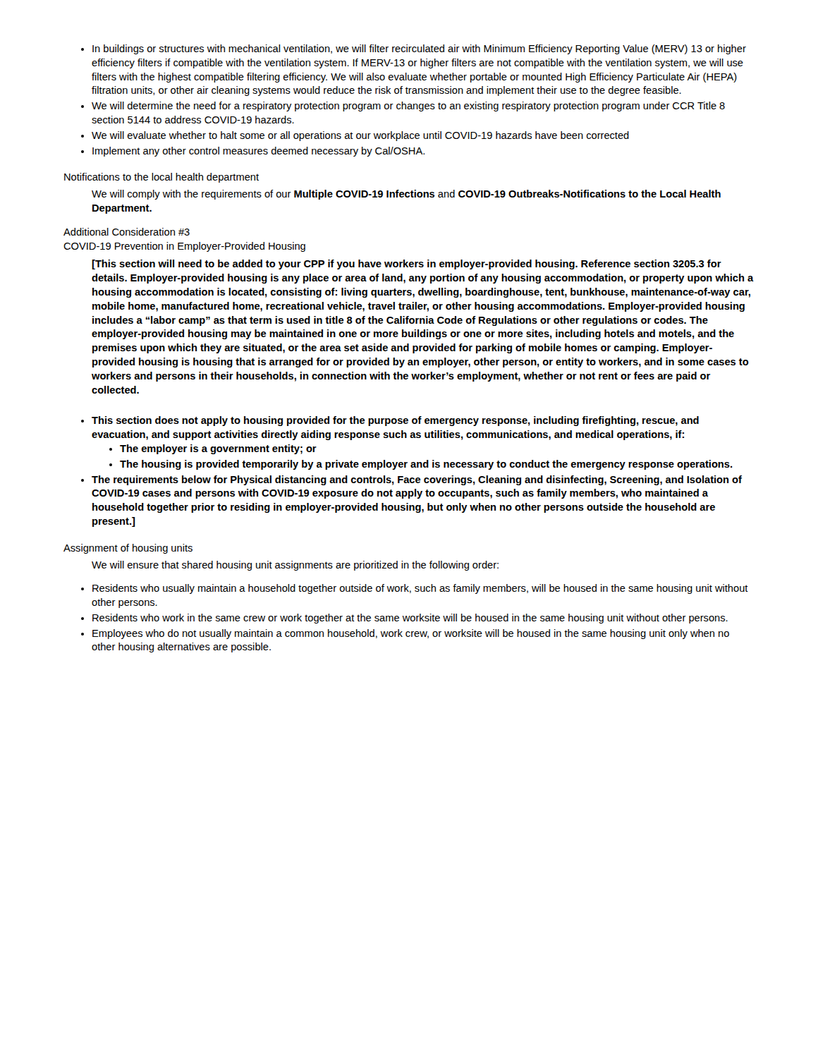In buildings or structures with mechanical ventilation, we will filter recirculated air with Minimum Efficiency Reporting Value (MERV) 13 or higher efficiency filters if compatible with the ventilation system. If MERV-13 or higher filters are not compatible with the ventilation system, we will use filters with the highest compatible filtering efficiency. We will also evaluate whether portable or mounted High Efficiency Particulate Air (HEPA) filtration units, or other air cleaning systems would reduce the risk of transmission and implement their use to the degree feasible.
We will determine the need for a respiratory protection program or changes to an existing respiratory protection program under CCR Title 8 section 5144 to address COVID-19 hazards.
We will evaluate whether to halt some or all operations at our workplace until COVID-19 hazards have been corrected
Implement any other control measures deemed necessary by Cal/OSHA.
Notifications to the local health department
We will comply with the requirements of our Multiple COVID-19 Infections and COVID-19 Outbreaks-Notifications to the Local Health Department.
Additional Consideration #3
COVID-19 Prevention in Employer-Provided Housing
[This section will need to be added to your CPP if you have workers in employer-provided housing. Reference section 3205.3 for details. Employer-provided housing is any place or area of land, any portion of any housing accommodation, or property upon which a housing accommodation is located, consisting of: living quarters, dwelling, boardinghouse, tent, bunkhouse, maintenance-of-way car, mobile home, manufactured home, recreational vehicle, travel trailer, or other housing accommodations. Employer-provided housing includes a “labor camp” as that term is used in title 8 of the California Code of Regulations or other regulations or codes. The employer-provided housing may be maintained in one or more buildings or one or more sites, including hotels and motels, and the premises upon which they are situated, or the area set aside and provided for parking of mobile homes or camping. Employer-provided housing is housing that is arranged for or provided by an employer, other person, or entity to workers, and in some cases to workers and persons in their households, in connection with the worker’s employment, whether or not rent or fees are paid or collected.
This section does not apply to housing provided for the purpose of emergency response, including firefighting, rescue, and evacuation, and support activities directly aiding response such as utilities, communications, and medical operations, if:
The employer is a government entity; or
The housing is provided temporarily by a private employer and is necessary to conduct the emergency response operations.
The requirements below for Physical distancing and controls, Face coverings, Cleaning and disinfecting, Screening, and Isolation of COVID-19 cases and persons with COVID-19 exposure do not apply to occupants, such as family members, who maintained a household together prior to residing in employer-provided housing, but only when no other persons outside the household are present.]
Assignment of housing units
We will ensure that shared housing unit assignments are prioritized in the following order:
Residents who usually maintain a household together outside of work, such as family members, will be housed in the same housing unit without other persons.
Residents who work in the same crew or work together at the same worksite will be housed in the same housing unit without other persons.
Employees who do not usually maintain a common household, work crew, or worksite will be housed in the same housing unit only when no other housing alternatives are possible.